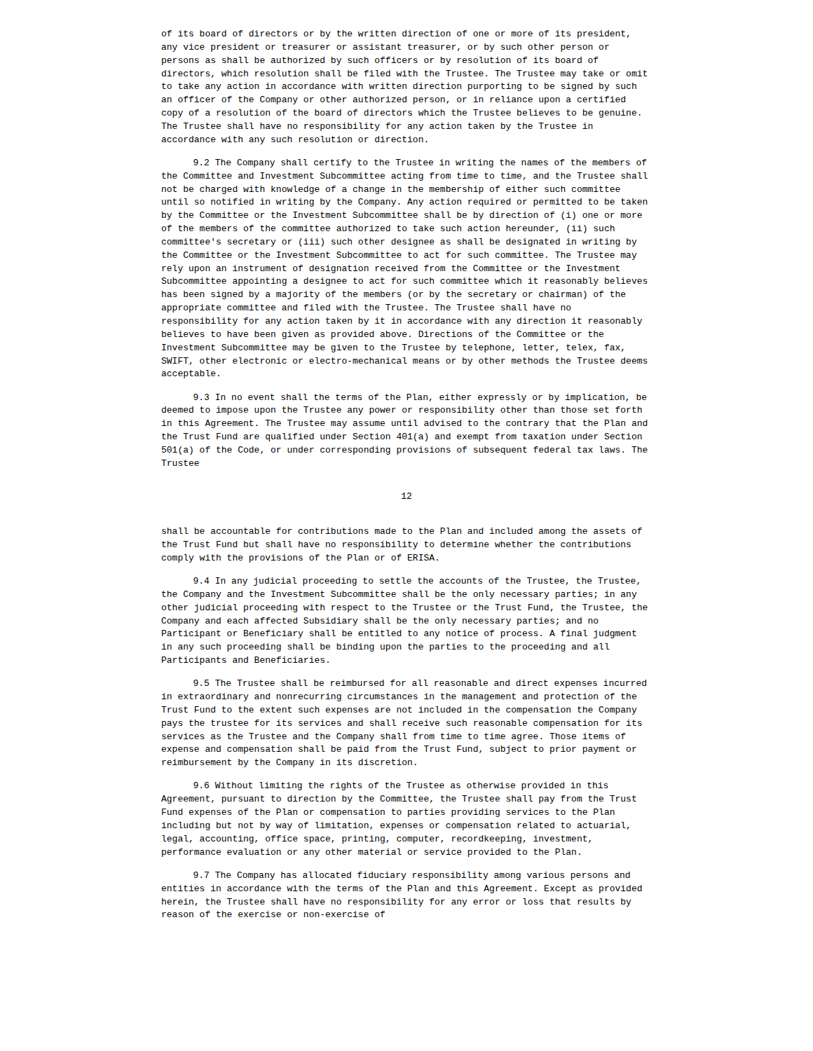of its board of directors or by the written direction of one or more of its president, any vice president or treasurer or assistant treasurer, or by such other person or persons as shall be authorized by such officers or by resolution of its board of directors, which resolution shall be filed with the Trustee. The Trustee may take or omit to take any action in accordance with written direction purporting to be signed by such an officer of the Company or other authorized person, or in reliance upon a certified copy of a resolution of the board of directors which the Trustee believes to be genuine. The Trustee shall have no responsibility for any action taken by the Trustee in accordance with any such resolution or direction.
9.2 The Company shall certify to the Trustee in writing the names of the members of the Committee and Investment Subcommittee acting from time to time, and the Trustee shall not be charged with knowledge of a change in the membership of either such committee until so notified in writing by the Company. Any action required or permitted to be taken by the Committee or the Investment Subcommittee shall be by direction of (i) one or more of the members of the committee authorized to take such action hereunder, (ii) such committee's secretary or (iii) such other designee as shall be designated in writing by the Committee or the Investment Subcommittee to act for such committee. The Trustee may rely upon an instrument of designation received from the Committee or the Investment Subcommittee appointing a designee to act for such committee which it reasonably believes has been signed by a majority of the members (or by the secretary or chairman) of the appropriate committee and filed with the Trustee. The Trustee shall have no responsibility for any action taken by it in accordance with any direction it reasonably believes to have been given as provided above. Directions of the Committee or the Investment Subcommittee may be given to the Trustee by telephone, letter, telex, fax, SWIFT, other electronic or electro-mechanical means or by other methods the Trustee deems acceptable.
9.3 In no event shall the terms of the Plan, either expressly or by implication, be deemed to impose upon the Trustee any power or responsibility other than those set forth in this Agreement. The Trustee may assume until advised to the contrary that the Plan and the Trust Fund are qualified under Section 401(a) and exempt from taxation under Section 501(a) of the Code, or under corresponding provisions of subsequent federal tax laws. The Trustee
12
shall be accountable for contributions made to the Plan and included among the assets of the Trust Fund but shall have no responsibility to determine whether the contributions comply with the provisions of the Plan or of ERISA.
9.4 In any judicial proceeding to settle the accounts of the Trustee, the Trustee, the Company and the Investment Subcommittee shall be the only necessary parties; in any other judicial proceeding with respect to the Trustee or the Trust Fund, the Trustee, the Company and each affected Subsidiary shall be the only necessary parties; and no Participant or Beneficiary shall be entitled to any notice of process. A final judgment in any such proceeding shall be binding upon the parties to the proceeding and all Participants and Beneficiaries.
9.5 The Trustee shall be reimbursed for all reasonable and direct expenses incurred in extraordinary and nonrecurring circumstances in the management and protection of the Trust Fund to the extent such expenses are not included in the compensation the Company pays the trustee for its services and shall receive such reasonable compensation for its services as the Trustee and the Company shall from time to time agree. Those items of expense and compensation shall be paid from the Trust Fund, subject to prior payment or reimbursement by the Company in its discretion.
9.6 Without limiting the rights of the Trustee as otherwise provided in this Agreement, pursuant to direction by the Committee, the Trustee shall pay from the Trust Fund expenses of the Plan or compensation to parties providing services to the Plan including but not by way of limitation, expenses or compensation related to actuarial, legal, accounting, office space, printing, computer, recordkeeping, investment, performance evaluation or any other material or service provided to the Plan.
9.7 The Company has allocated fiduciary responsibility among various persons and entities in accordance with the terms of the Plan and this Agreement. Except as provided herein, the Trustee shall have no responsibility for any error or loss that results by reason of the exercise or non-exercise of